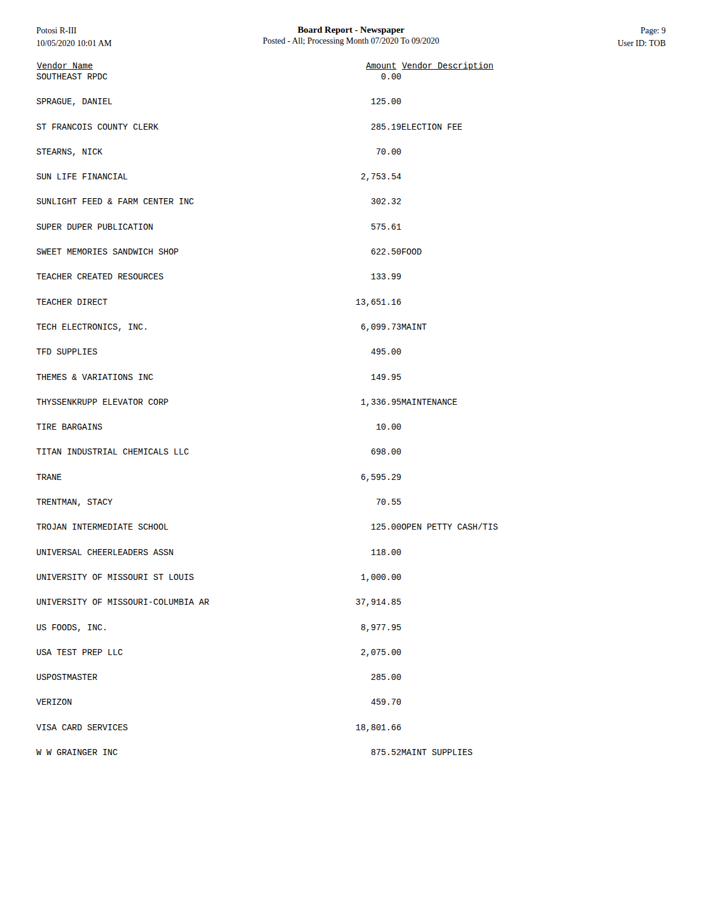| Potosi R-III 10/05/2020 10:01 AM | Board Report - Newspaper Posted - All; Processing Month 07/2020 To 09/2020 | Page: 9 User ID: TOB |
| Vendor Name | Amount | Vendor Description |
| --- | --- | --- |
| SOUTHEAST RPDC | 0.00 | |
| SPRAGUE, DANIEL | 125.00 | |
| ST FRANCOIS COUNTY CLERK | 285.19 | ELECTION FEE |
| STEARNS, NICK | 70.00 | |
| SUN LIFE FINANCIAL | 2,753.54 | |
| SUNLIGHT FEED & FARM CENTER INC | 302.32 | |
| SUPER DUPER PUBLICATION | 575.61 | |
| SWEET MEMORIES SANDWICH SHOP | 622.50 | FOOD |
| TEACHER CREATED RESOURCES | 133.99 | |
| TEACHER DIRECT | 13,651.16 | |
| TECH ELECTRONICS, INC. | 6,099.73 | MAINT |
| TFD SUPPLIES | 495.00 | |
| THEMES & VARIATIONS INC | 149.95 | |
| THYSSENKRUPP ELEVATOR CORP | 1,336.95 | MAINTENANCE |
| TIRE BARGAINS | 10.00 | |
| TITAN INDUSTRIAL CHEMICALS LLC | 698.00 | |
| TRANE | 6,595.29 | |
| TRENTMAN, STACY | 70.55 | |
| TROJAN INTERMEDIATE SCHOOL | 125.00 | OPEN PETTY CASH/TIS |
| UNIVERSAL CHEERLEADERS ASSN | 118.00 | |
| UNIVERSITY OF MISSOURI ST LOUIS | 1,000.00 | |
| UNIVERSITY OF MISSOURI-COLUMBIA AR | 37,914.85 | |
| US FOODS, INC. | 8,977.95 | |
| USA TEST PREP LLC | 2,075.00 | |
| USPOSTMASTER | 285.00 | |
| VERIZON | 459.70 | |
| VISA CARD SERVICES | 18,801.66 | |
| W W GRAINGER INC | 875.52 | MAINT SUPPLIES |